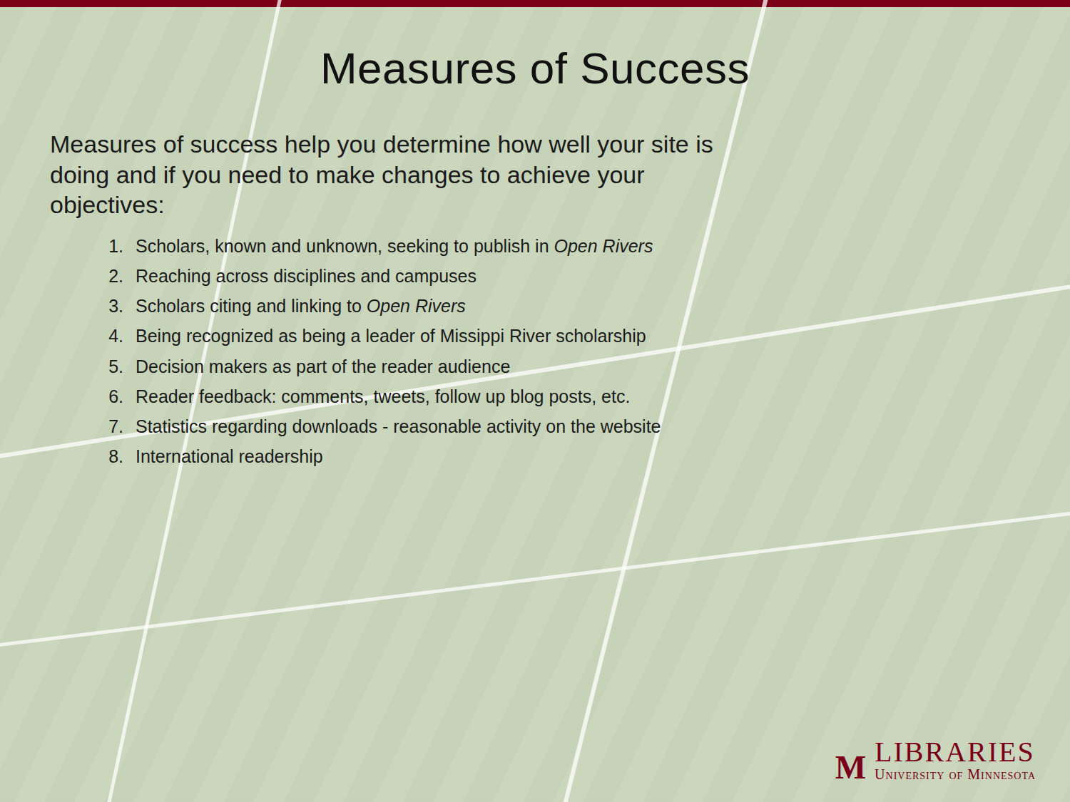Measures of Success
Measures of success help you determine how well your site is doing and if you need to make changes to achieve your objectives:
Scholars, known and unknown, seeking to publish in Open Rivers
Reaching across disciplines and campuses
Scholars citing and linking to Open Rivers
Being recognized as being a leader of Missippi River scholarship
Decision makers as part of the reader audience
Reader feedback: comments, tweets, follow up blog posts, etc.
Statistics regarding downloads - reasonable activity on the website
International readership
M
LIBRARIES University of Minnesota